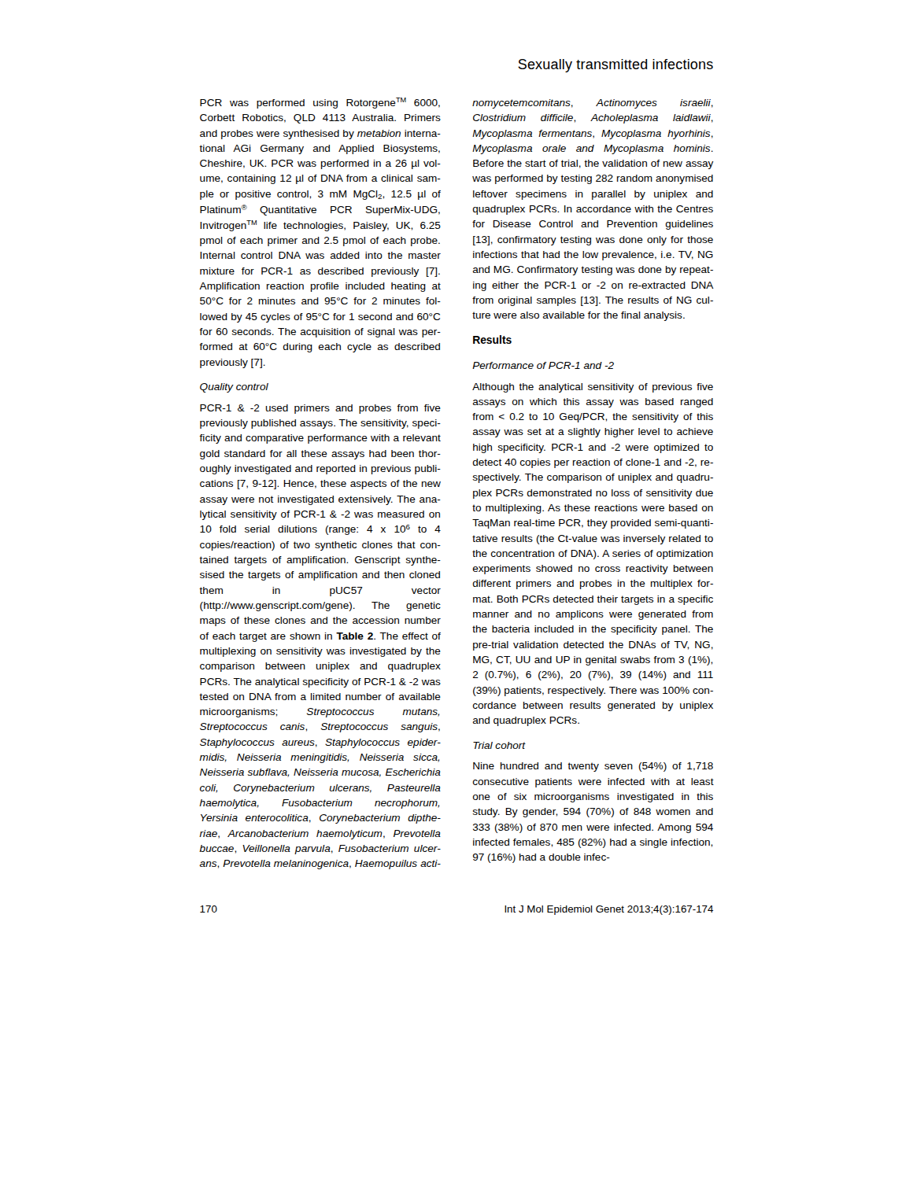Sexually transmitted infections
PCR was performed using RotorgeneTM 6000, Corbett Robotics, QLD 4113 Australia. Primers and probes were synthesised by metabion international AGi Germany and Applied Biosystems, Cheshire, UK. PCR was performed in a 26 µl volume, containing 12 µl of DNA from a clinical sample or positive control, 3 mM MgCl2, 12.5 µl of Platinum® Quantitative PCR SuperMix-UDG, InvitrogenTM life technologies, Paisley, UK, 6.25 pmol of each primer and 2.5 pmol of each probe. Internal control DNA was added into the master mixture for PCR-1 as described previously [7]. Amplification reaction profile included heating at 50°C for 2 minutes and 95°C for 2 minutes followed by 45 cycles of 95°C for 1 second and 60°C for 60 seconds. The acquisition of signal was performed at 60°C during each cycle as described previously [7].
Quality control
PCR-1 & -2 used primers and probes from five previously published assays. The sensitivity, specificity and comparative performance with a relevant gold standard for all these assays had been thoroughly investigated and reported in previous publications [7, 9-12]. Hence, these aspects of the new assay were not investigated extensively. The analytical sensitivity of PCR-1 & -2 was measured on 10 fold serial dilutions (range: 4 x 106 to 4 copies/reaction) of two synthetic clones that contained targets of amplification. Genscript synthesised the targets of amplification and then cloned them in pUC57 vector (http://www.genscript.com/gene). The genetic maps of these clones and the accession number of each target are shown in Table 2. The effect of multiplexing on sensitivity was investigated by the comparison between uniplex and quadruplex PCRs. The analytical specificity of PCR-1 & -2 was tested on DNA from a limited number of available microorganisms; Streptococcus mutans, Streptococcus canis, Streptococcus sanguis, Staphylococcus aureus, Staphylococcus epidermidis, Neisseria meningitidis, Neisseria sicca, Neisseria subflava, Neisseria mucosa, Escherichia coli, Corynebacterium ulcerans, Pasteurella haemolytica, Fusobacterium necrophorum, Yersinia enterocolitica, Corynebacterium diptheriae, Arcanobacterium haemolyticum, Prevotella buccae, Veillonella parvula, Fusobacterium ulcerans, Prevotella melaninogenica, Haemopuilus actinomycetemcomitans, Actinomyces israelii, Clostridium difficile, Acholeplasma laidlawii, Mycoplasma fermentans, Mycoplasma hyorhinis, Mycoplasma orale and Mycoplasma hominis. Before the start of trial, the validation of new assay was performed by testing 282 random anonymised leftover specimens in parallel by uniplex and quadruplex PCRs. In accordance with the Centres for Disease Control and Prevention guidelines [13], confirmatory testing was done only for those infections that had the low prevalence, i.e. TV, NG and MG. Confirmatory testing was done by repeating either the PCR-1 or -2 on re-extracted DNA from original samples [13]. The results of NG culture were also available for the final analysis.
Results
Performance of PCR-1 and -2
Although the analytical sensitivity of previous five assays on which this assay was based ranged from < 0.2 to 10 Geq/PCR, the sensitivity of this assay was set at a slightly higher level to achieve high specificity. PCR-1 and -2 were optimized to detect 40 copies per reaction of clone-1 and -2, respectively. The comparison of uniplex and quadruplex PCRs demonstrated no loss of sensitivity due to multiplexing. As these reactions were based on TaqMan real-time PCR, they provided semi-quantitative results (the Ct-value was inversely related to the concentration of DNA). A series of optimization experiments showed no cross reactivity between different primers and probes in the multiplex format. Both PCRs detected their targets in a specific manner and no amplicons were generated from the bacteria included in the specificity panel. The pre-trial validation detected the DNAs of TV, NG, MG, CT, UU and UP in genital swabs from 3 (1%), 2 (0.7%), 6 (2%), 20 (7%), 39 (14%) and 111 (39%) patients, respectively. There was 100% concordance between results generated by uniplex and quadruplex PCRs.
Trial cohort
Nine hundred and twenty seven (54%) of 1,718 consecutive patients were infected with at least one of six microorganisms investigated in this study. By gender, 594 (70%) of 848 women and 333 (38%) of 870 men were infected. Among 594 infected females, 485 (82%) had a single infection, 97 (16%) had a double infec-
170 Int J Mol Epidemiol Genet 2013;4(3):167-174